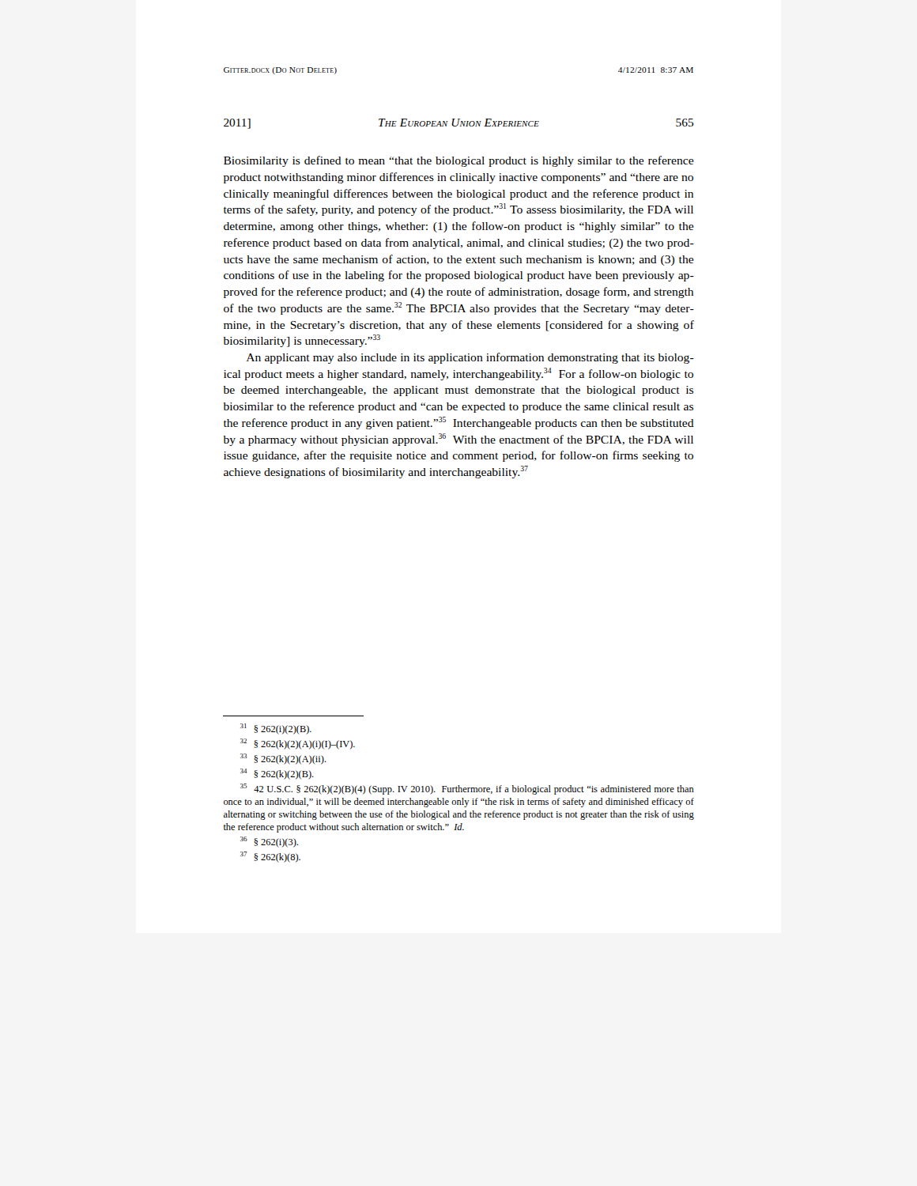Gitter.docx (Do Not Delete) 4/12/2011 8:37 AM
2011] The European Union Experience 565
Biosimilarity is defined to mean “that the biological product is highly similar to the reference product notwithstanding minor differences in clinically inactive components” and “there are no clinically meaningful differences between the biological product and the reference product in terms of the safety, purity, and potency of the product.”31 To assess biosimilarity, the FDA will determine, among other things, whether: (1) the follow-on product is “highly similar” to the reference product based on data from analytical, animal, and clinical studies; (2) the two products have the same mechanism of action, to the extent such mechanism is known; and (3) the conditions of use in the labeling for the proposed biological product have been previously approved for the reference product; and (4) the route of administration, dosage form, and strength of the two products are the same.32 The BPCIA also provides that the Secretary “may determine, in the Secretary’s discretion, that any of these elements [considered for a showing of biosimilarity] is unnecessary.”33
An applicant may also include in its application information demonstrating that its biological product meets a higher standard, namely, interchangeability.34 For a follow-on biologic to be deemed interchangeable, the applicant must demonstrate that the biological product is biosimilar to the reference product and “can be expected to produce the same clinical result as the reference product in any given patient.”35 Interchangeable products can then be substituted by a pharmacy without physician approval.36 With the enactment of the BPCIA, the FDA will issue guidance, after the requisite notice and comment period, for follow-on firms seeking to achieve designations of biosimilarity and interchangeability.37
31 § 262(i)(2)(B).
32 § 262(k)(2)(A)(i)(I)–(IV).
33 § 262(k)(2)(A)(ii).
34 § 262(k)(2)(B).
35 42 U.S.C. § 262(k)(2)(B)(4) (Supp. IV 2010). Furthermore, if a biological product “is administered more than once to an individual,” it will be deemed interchangeable only if “the risk in terms of safety and diminished efficacy of alternating or switching between the use of the biological and the reference product is not greater than the risk of using the reference product without such alternation or switch.” Id.
36 § 262(i)(3).
37 § 262(k)(8).